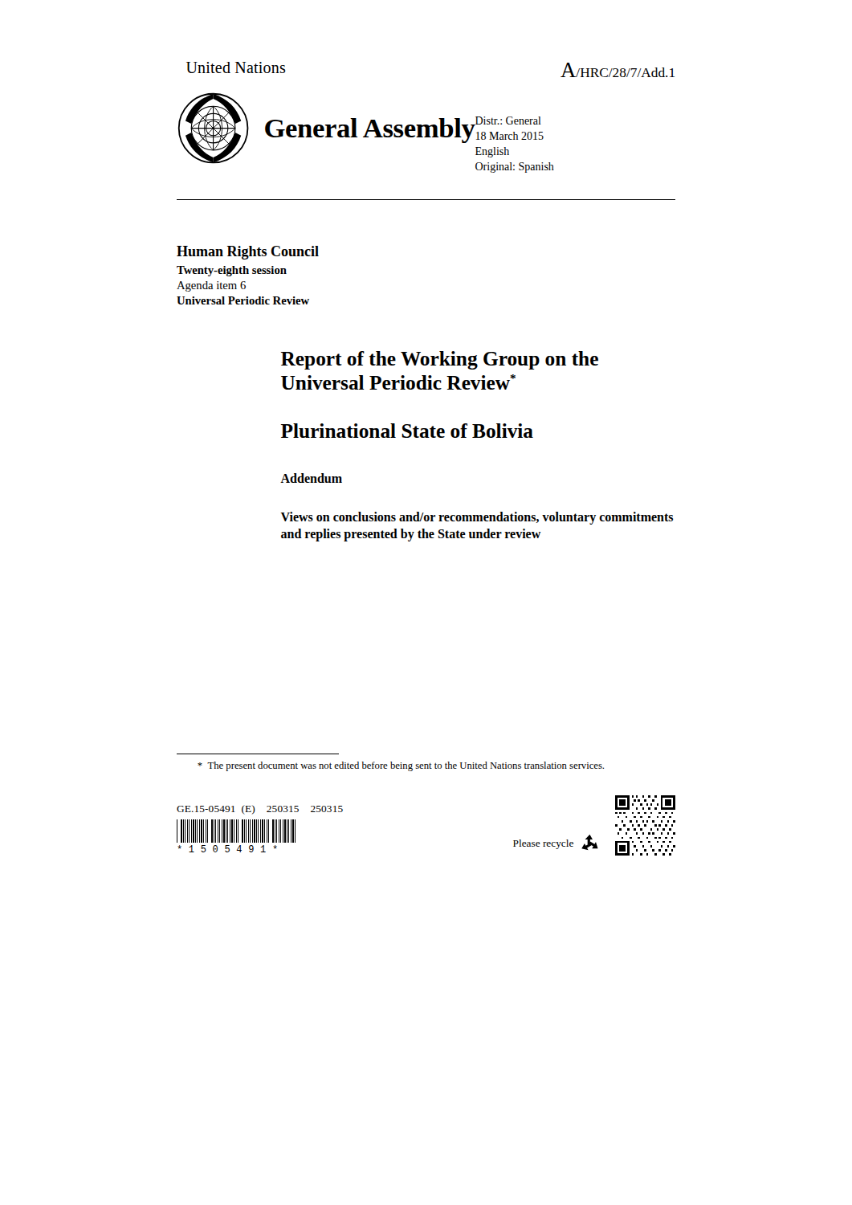United Nations
General Assembly
A/HRC/28/7/Add.1
Distr.: General
18 March 2015
English
Original: Spanish
Human Rights Council
Twenty-eighth session
Agenda item 6
Universal Periodic Review
Report of the Working Group on the Universal Periodic Review*
Plurinational State of Bolivia
Addendum
Views on conclusions and/or recommendations, voluntary commitments and replies presented by the State under review
* The present document was not edited before being sent to the United Nations translation services.
GE.15-05491 (E) 250315 250315
* 1 5 0 5 4 9 1 *
Please recycle